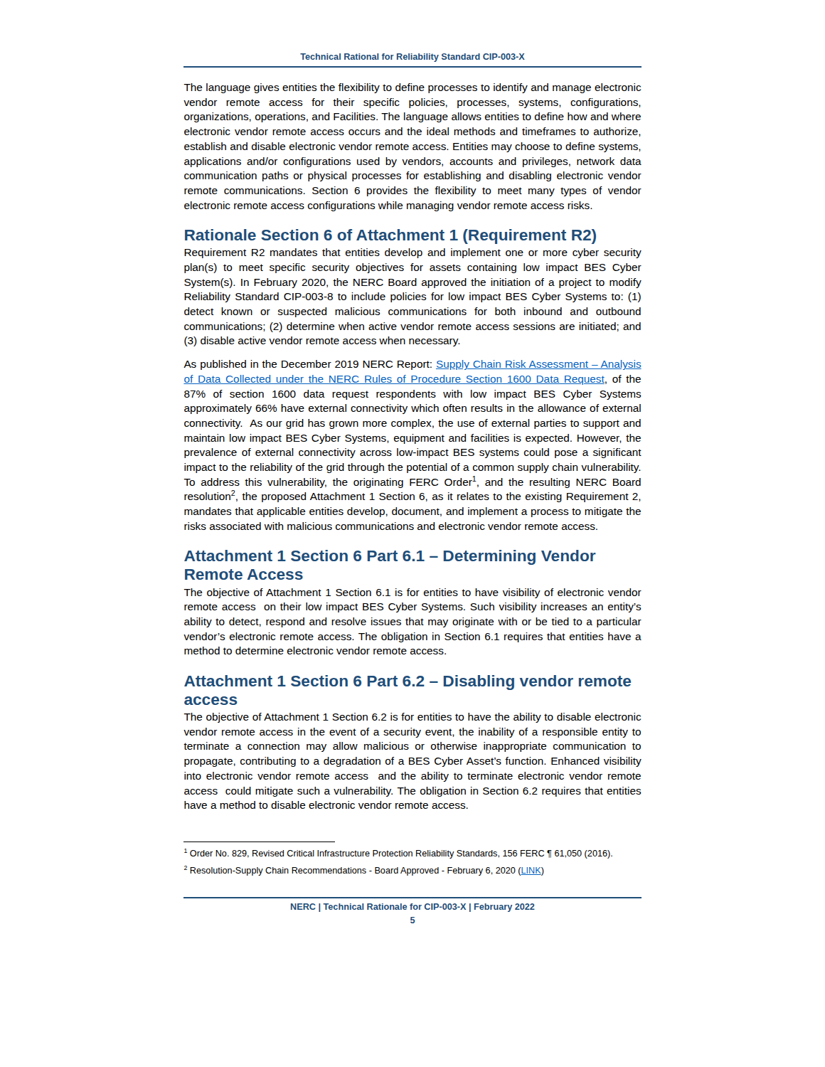Technical Rational for Reliability Standard CIP-003-X
The language gives entities the flexibility to define processes to identify and manage electronic vendor remote access for their specific policies, processes, systems, configurations, organizations, operations, and Facilities. The language allows entities to define how and where electronic vendor remote access occurs and the ideal methods and timeframes to authorize, establish and disable electronic vendor remote access. Entities may choose to define systems, applications and/or configurations used by vendors, accounts and privileges, network data communication paths or physical processes for establishing and disabling electronic vendor remote communications. Section 6 provides the flexibility to meet many types of vendor electronic remote access configurations while managing vendor remote access risks.
Rationale Section 6 of Attachment 1 (Requirement R2)
Requirement R2 mandates that entities develop and implement one or more cyber security plan(s) to meet specific security objectives for assets containing low impact BES Cyber System(s). In February 2020, the NERC Board approved the initiation of a project to modify Reliability Standard CIP-003-8 to include policies for low impact BES Cyber Systems to: (1) detect known or suspected malicious communications for both inbound and outbound communications; (2) determine when active vendor remote access sessions are initiated; and (3) disable active vendor remote access when necessary.
As published in the December 2019 NERC Report: Supply Chain Risk Assessment – Analysis of Data Collected under the NERC Rules of Procedure Section 1600 Data Request, of the 87% of section 1600 data request respondents with low impact BES Cyber Systems approximately 66% have external connectivity which often results in the allowance of external connectivity. As our grid has grown more complex, the use of external parties to support and maintain low impact BES Cyber Systems, equipment and facilities is expected. However, the prevalence of external connectivity across low-impact BES systems could pose a significant impact to the reliability of the grid through the potential of a common supply chain vulnerability. To address this vulnerability, the originating FERC Order1, and the resulting NERC Board resolution2, the proposed Attachment 1 Section 6, as it relates to the existing Requirement 2, mandates that applicable entities develop, document, and implement a process to mitigate the risks associated with malicious communications and electronic vendor remote access.
Attachment 1 Section 6 Part 6.1 – Determining Vendor Remote Access
The objective of Attachment 1 Section 6.1 is for entities to have visibility of electronic vendor remote access on their low impact BES Cyber Systems. Such visibility increases an entity’s ability to detect, respond and resolve issues that may originate with or be tied to a particular vendor’s electronic remote access. The obligation in Section 6.1 requires that entities have a method to determine electronic vendor remote access.
Attachment 1 Section 6 Part 6.2 – Disabling vendor remote access
The objective of Attachment 1 Section 6.2 is for entities to have the ability to disable electronic vendor remote access in the event of a security event, the inability of a responsible entity to terminate a connection may allow malicious or otherwise inappropriate communication to propagate, contributing to a degradation of a BES Cyber Asset’s function. Enhanced visibility into electronic vendor remote access and the ability to terminate electronic vendor remote access could mitigate such a vulnerability. The obligation in Section 6.2 requires that entities have a method to disable electronic vendor remote access.
1 Order No. 829, Revised Critical Infrastructure Protection Reliability Standards, 156 FERC ¶ 61,050 (2016).
2 Resolution-Supply Chain Recommendations - Board Approved - February 6, 2020 (LINK)
NERC | Technical Rationale for CIP-003-X | February 2022
5